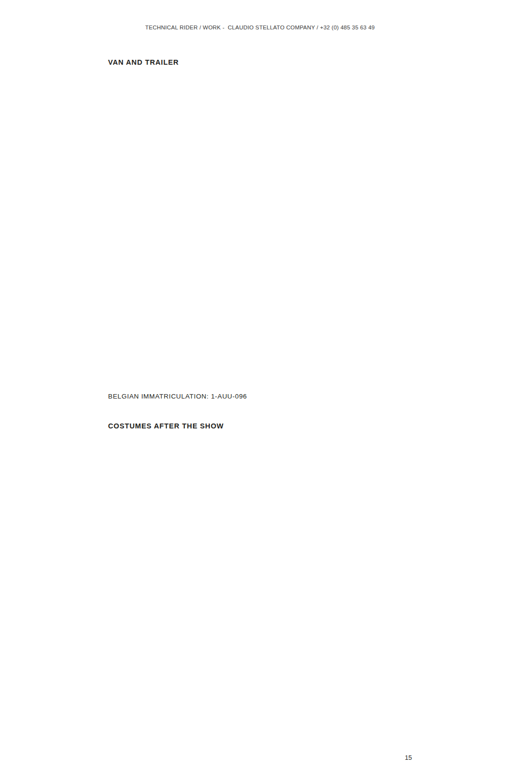TECHNICAL RIDER / WORK - CLAUDIO STELLATO COMPANY / +32 (0) 485 35 63 49
Van and trailer
Belgian immatriculation: 1-AUU-096
Costumes after the show
15